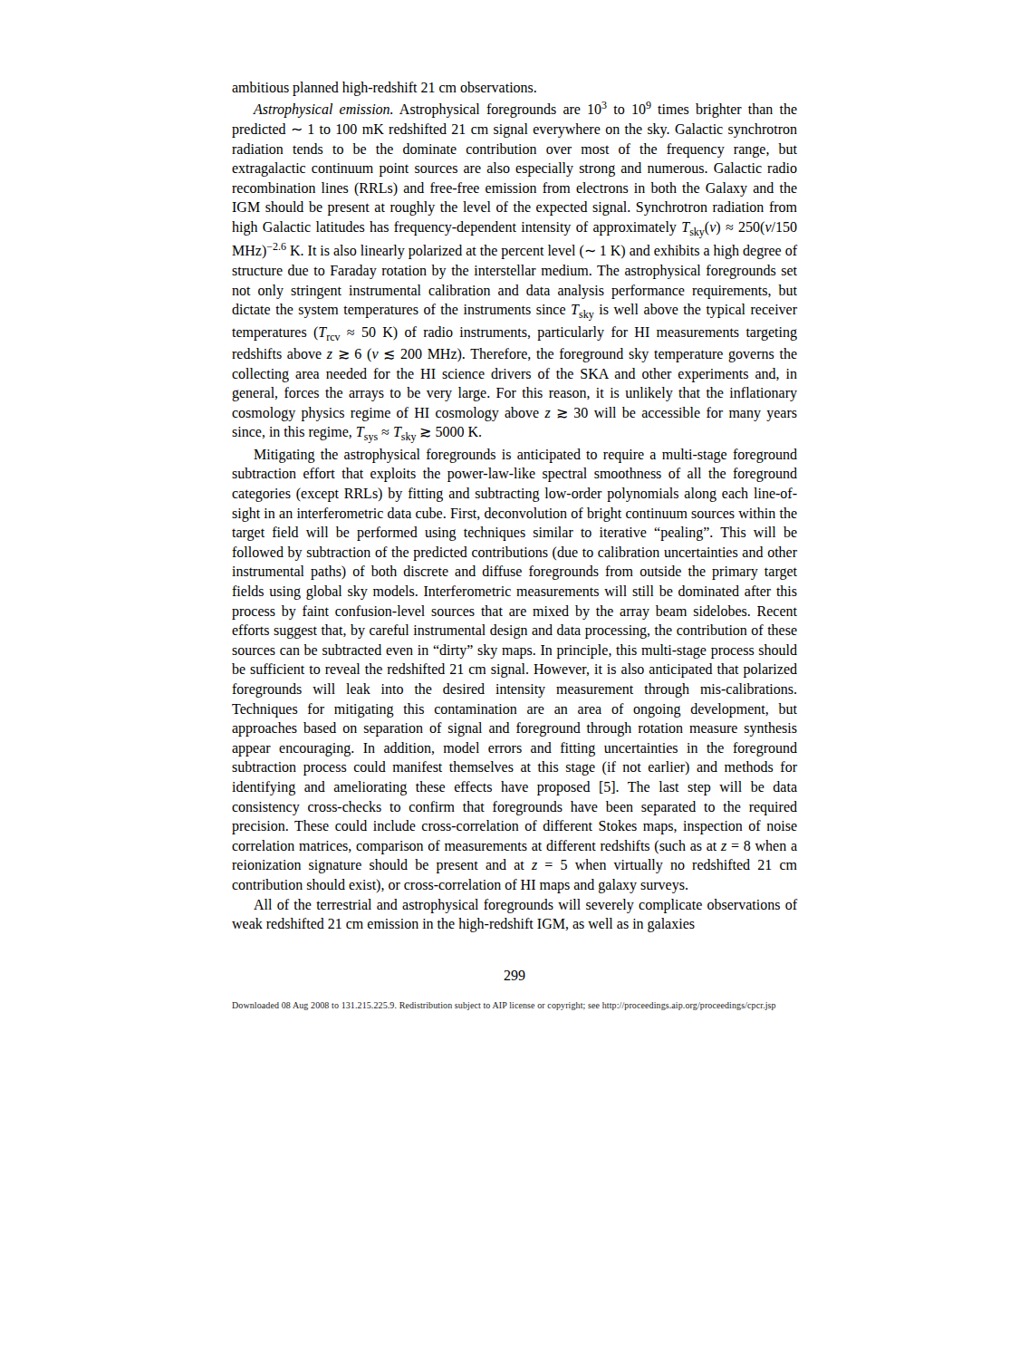ambitious planned high-redshift 21 cm observations.
Astrophysical emission. Astrophysical foregrounds are 103 to 109 times brighter than the predicted ∼ 1 to 100 mK redshifted 21 cm signal everywhere on the sky. Galactic synchrotron radiation tends to be the dominate contribution over most of the frequency range, but extragalactic continuum point sources are also especially strong and numerous. Galactic radio recombination lines (RRLs) and free-free emission from electrons in both the Galaxy and the IGM should be present at roughly the level of the expected signal. Synchrotron radiation from high Galactic latitudes has frequency-dependent intensity of approximately Tsky(ν) ≈ 250(ν/150 MHz)−2.6 K. It is also linearly polarized at the percent level (∼ 1 K) and exhibits a high degree of structure due to Faraday rotation by the interstellar medium. The astrophysical foregrounds set not only stringent instrumental calibration and data analysis performance requirements, but dictate the system temperatures of the instruments since Tsky is well above the typical receiver temperatures (Trcv ≈ 50 K) of radio instruments, particularly for HI measurements targeting redshifts above z ≳ 6 (ν ≲ 200 MHz). Therefore, the foreground sky temperature governs the collecting area needed for the HI science drivers of the SKA and other experiments and, in general, forces the arrays to be very large. For this reason, it is unlikely that the inflationary cosmology physics regime of HI cosmology above z ≳ 30 will be accessible for many years since, in this regime, Tsys ≈ Tsky ≳ 5000 K.
Mitigating the astrophysical foregrounds is anticipated to require a multi-stage foreground subtraction effort that exploits the power-law-like spectral smoothness of all the foreground categories (except RRLs) by fitting and subtracting low-order polynomials along each line-of-sight in an interferometric data cube. First, deconvolution of bright continuum sources within the target field will be performed using techniques similar to iterative “pealing”. This will be followed by subtraction of the predicted contributions (due to calibration uncertainties and other instrumental paths) of both discrete and diffuse foregrounds from outside the primary target fields using global sky models. Interferometric measurements will still be dominated after this process by faint confusion-level sources that are mixed by the array beam sidelobes. Recent efforts suggest that, by careful instrumental design and data processing, the contribution of these sources can be subtracted even in “dirty” sky maps. In principle, this multi-stage process should be sufficient to reveal the redshifted 21 cm signal. However, it is also anticipated that polarized foregrounds will leak into the desired intensity measurement through mis-calibrations. Techniques for mitigating this contamination are an area of ongoing development, but approaches based on separation of signal and foreground through rotation measure synthesis appear encouraging. In addition, model errors and fitting uncertainties in the foreground subtraction process could manifest themselves at this stage (if not earlier) and methods for identifying and ameliorating these effects have proposed [5]. The last step will be data consistency cross-checks to confirm that foregrounds have been separated to the required precision. These could include cross-correlation of different Stokes maps, inspection of noise correlation matrices, comparison of measurements at different redshifts (such as at z = 8 when a reionization signature should be present and at z = 5 when virtually no redshifted 21 cm contribution should exist), or cross-correlation of HI maps and galaxy surveys.
All of the terrestrial and astrophysical foregrounds will severely complicate observations of weak redshifted 21 cm emission in the high-redshift IGM, as well as in galaxies
299
Downloaded 08 Aug 2008 to 131.215.225.9. Redistribution subject to AIP license or copyright; see http://proceedings.aip.org/proceedings/cpcr.jsp